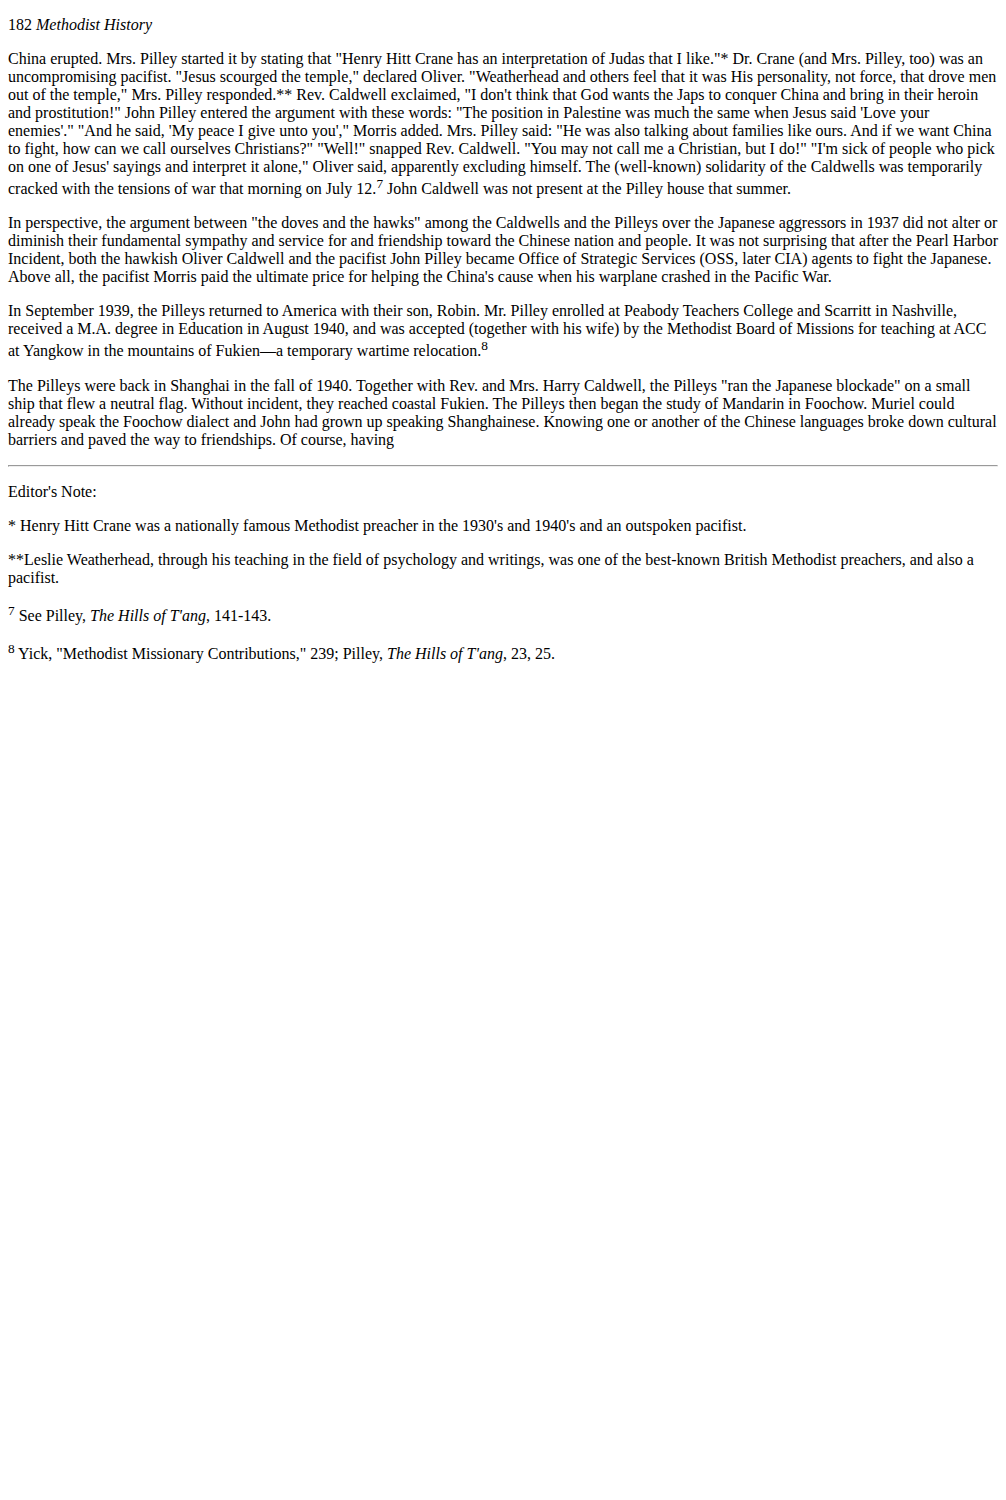182 Methodist History
China erupted. Mrs. Pilley started it by stating that "Henry Hitt Crane has an interpretation of Judas that I like."* Dr. Crane (and Mrs. Pilley, too) was an uncompromising pacifist. "Jesus scourged the temple," declared Oliver. "Weatherhead and others feel that it was His personality, not force, that drove men out of the temple," Mrs. Pilley responded.** Rev. Caldwell exclaimed, "I don't think that God wants the Japs to conquer China and bring in their heroin and prostitution!" John Pilley entered the argument with these words: "The position in Palestine was much the same when Jesus said 'Love your enemies'." "And he said, 'My peace I give unto you'," Morris added. Mrs. Pilley said: "He was also talking about families like ours. And if we want China to fight, how can we call ourselves Christians?" "Well!" snapped Rev. Caldwell. "You may not call me a Christian, but I do!" "I'm sick of people who pick on one of Jesus' sayings and interpret it alone," Oliver said, apparently excluding himself. The (well-known) solidarity of the Caldwells was temporarily cracked with the tensions of war that morning on July 12.7 John Caldwell was not present at the Pilley house that summer.
In perspective, the argument between "the doves and the hawks" among the Caldwells and the Pilleys over the Japanese aggressors in 1937 did not alter or diminish their fundamental sympathy and service for and friendship toward the Chinese nation and people. It was not surprising that after the Pearl Harbor Incident, both the hawkish Oliver Caldwell and the pacifist John Pilley became Office of Strategic Services (OSS, later CIA) agents to fight the Japanese. Above all, the pacifist Morris paid the ultimate price for helping the China's cause when his warplane crashed in the Pacific War.
In September 1939, the Pilleys returned to America with their son, Robin. Mr. Pilley enrolled at Peabody Teachers College and Scarritt in Nashville, received a M.A. degree in Education in August 1940, and was accepted (together with his wife) by the Methodist Board of Missions for teaching at ACC at Yangkow in the mountains of Fukien—a temporary wartime relocation.8
The Pilleys were back in Shanghai in the fall of 1940. Together with Rev. and Mrs. Harry Caldwell, the Pilleys "ran the Japanese blockade" on a small ship that flew a neutral flag. Without incident, they reached coastal Fukien. The Pilleys then began the study of Mandarin in Foochow. Muriel could already speak the Foochow dialect and John had grown up speaking Shanghainese. Knowing one or another of the Chinese languages broke down cultural barriers and paved the way to friendships. Of course, having
Editor's Note:
* Henry Hitt Crane was a nationally famous Methodist preacher in the 1930's and 1940's and an outspoken pacifist.
**Leslie Weatherhead, through his teaching in the field of psychology and writings, was one of the best-known British Methodist preachers, and also a pacifist.
7 See Pilley, The Hills of T'ang, 141-143.
8 Yick, "Methodist Missionary Contributions," 239; Pilley, The Hills of T'ang, 23, 25.